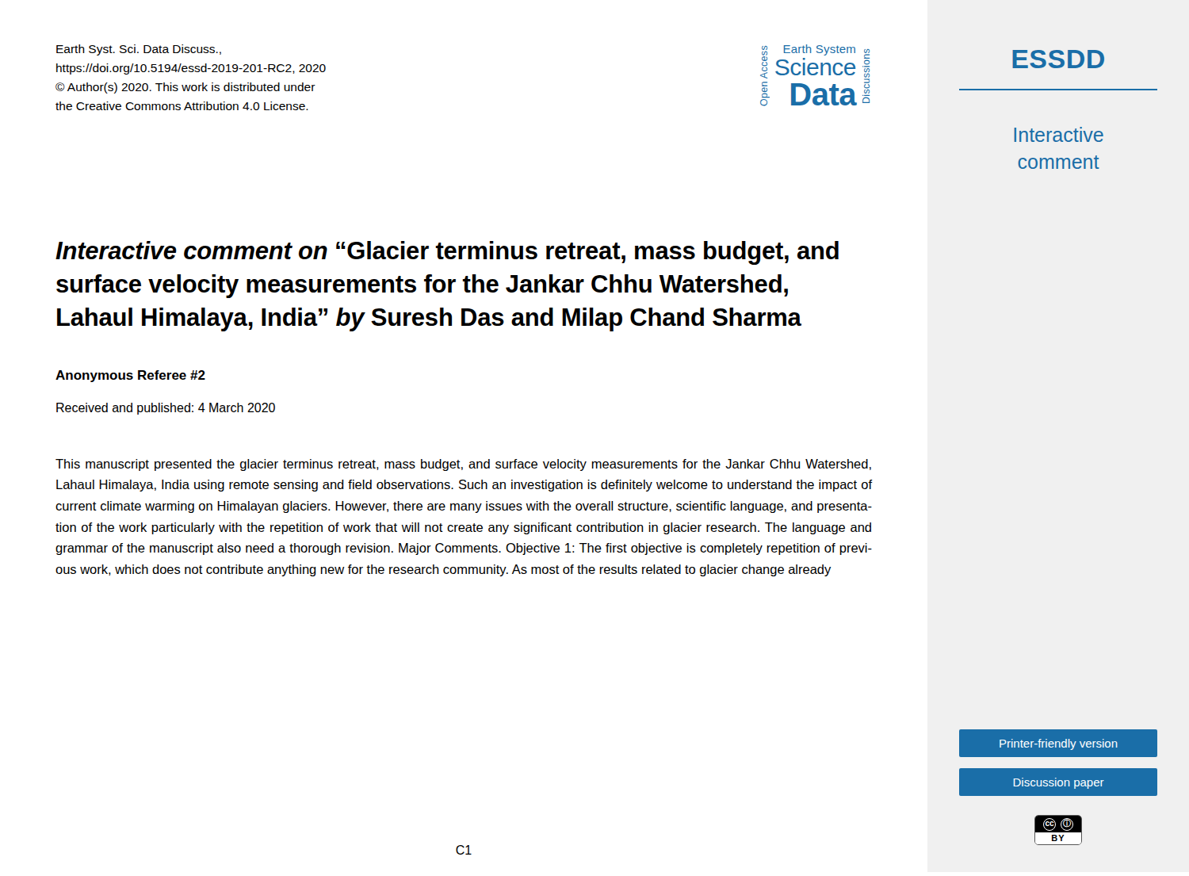ESSDD
Interactive
comment
Printer-friendly version Discussion paper
cc ⓘ
BY
Earth Syst. Sci. Data Discuss.,
https://doi.org/10.5194/essd-2019-201-RC2, 2020
© Author(s) 2020. This work is distributed under
the Creative Commons Attribution 4.0 License.
Open Access
Earth System
Science
Data
Discussions
Interactive comment on “Glacier terminus retreat, mass budget, and surface velocity measurements for the Jankar Chhu Watershed, Lahaul Himalaya, India” by Suresh Das and Milap Chand Sharma
Anonymous Referee #2
Received and published: 4 March 2020
This manuscript presented the glacier terminus retreat, mass budget, and surface velocity measurements for the Jankar Chhu Watershed, Lahaul Himalaya, India using remote sensing and field observations. Such an investigation is definitely welcome to understand the impact of current climate warming on Himalayan glaciers. However, there are many issues with the overall structure, scientific language, and presentation of the work particularly with the repetition of work that will not create any significant contribution in glacier research. The language and grammar of the manuscript also need a thorough revision. Major Comments. Objective 1: The first objective is completely repetition of previous work, which does not contribute anything new for the research community. As most of the results related to glacier change already
C1